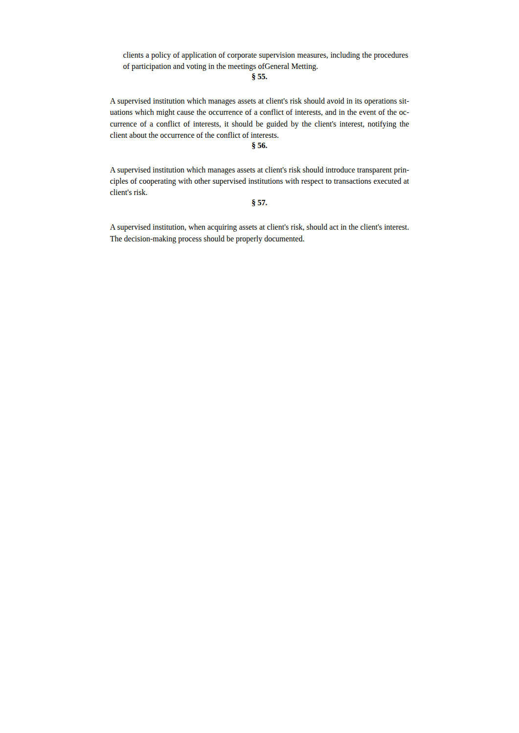clients a policy of application of corporate supervision measures, including the procedures of participation and voting in the meetings ofGeneral Metting.
§ 55.
A supervised institution which manages assets at client's risk should avoid in its operations situations which might cause the occurrence of a conflict of interests, and in the event of the occurrence of a conflict of interests, it should be guided by the client's interest, notifying the client about the occurrence of the conflict of interests.
§ 56.
A supervised institution which manages assets at client's risk should introduce transparent principles of cooperating with other supervised institutions with respect to transactions executed at client's risk.
§ 57.
A supervised institution, when acquiring assets at client's risk, should act in the client's interest. The decision-making process should be properly documented.